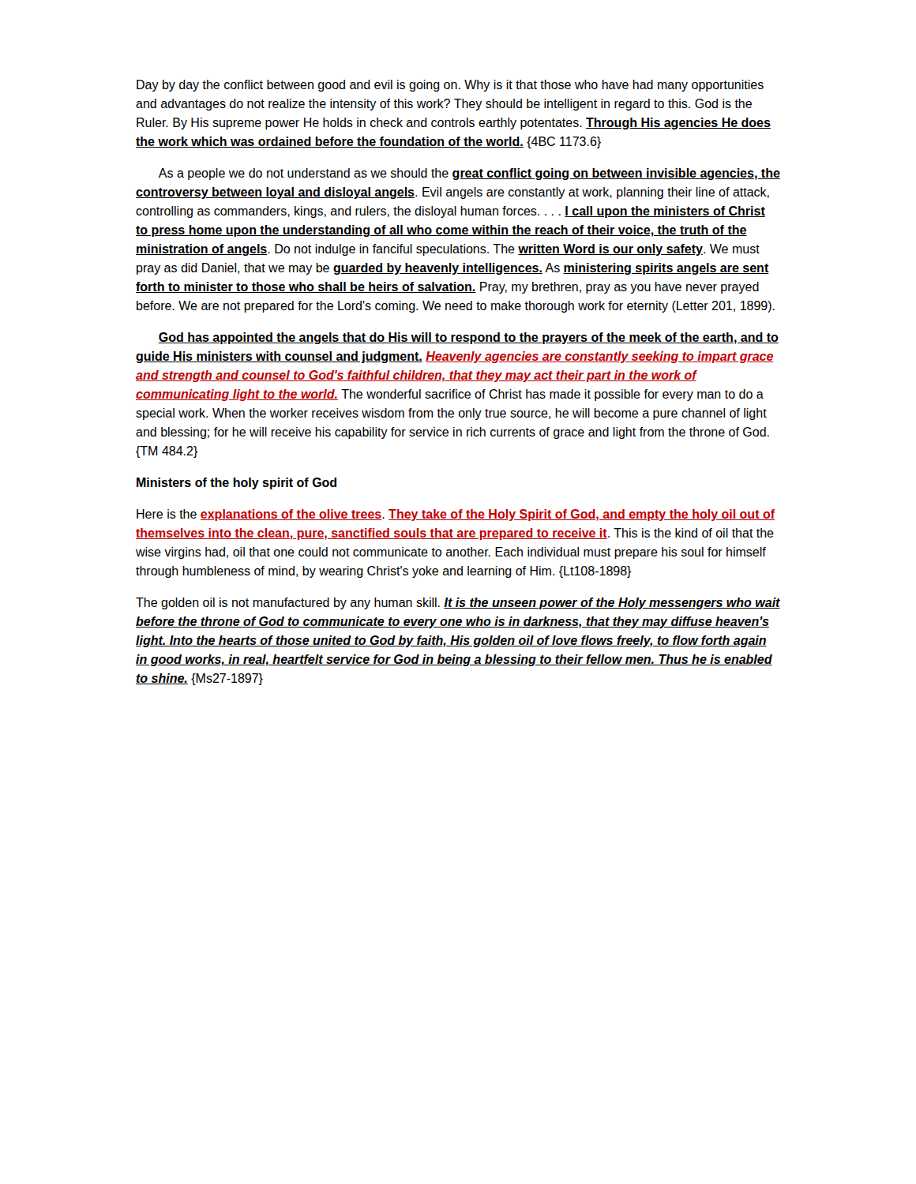Day by day the conflict between good and evil is going on. Why is it that those who have had many opportunities and advantages do not realize the intensity of this work? They should be intelligent in regard to this. God is the Ruler. By His supreme power He holds in check and controls earthly potentates. Through His agencies He does the work which was ordained before the foundation of the world. {4BC 1173.6}
As a people we do not understand as we should the great conflict going on between invisible agencies, the controversy between loyal and disloyal angels. Evil angels are constantly at work, planning their line of attack, controlling as commanders, kings, and rulers, the disloyal human forces. . . . I call upon the ministers of Christ to press home upon the understanding of all who come within the reach of their voice, the truth of the ministration of angels. Do not indulge in fanciful speculations. The written Word is our only safety. We must pray as did Daniel, that we may be guarded by heavenly intelligences. As ministering spirits angels are sent forth to minister to those who shall be heirs of salvation. Pray, my brethren, pray as you have never prayed before. We are not prepared for the Lord's coming. We need to make thorough work for eternity (Letter 201, 1899).
God has appointed the angels that do His will to respond to the prayers of the meek of the earth, and to guide His ministers with counsel and judgment. Heavenly agencies are constantly seeking to impart grace and strength and counsel to God's faithful children, that they may act their part in the work of communicating light to the world. The wonderful sacrifice of Christ has made it possible for every man to do a special work. When the worker receives wisdom from the only true source, he will become a pure channel of light and blessing; for he will receive his capability for service in rich currents of grace and light from the throne of God. {TM 484.2}
Ministers of the holy spirit of God
Here is the explanations of the olive trees. They take of the Holy Spirit of God, and empty the holy oil out of themselves into the clean, pure, sanctified souls that are prepared to receive it. This is the kind of oil that the wise virgins had, oil that one could not communicate to another. Each individual must prepare his soul for himself through humbleness of mind, by wearing Christ's yoke and learning of Him. {Lt108-1898}
The golden oil is not manufactured by any human skill. It is the unseen power of the Holy messengers who wait before the throne of God to communicate to every one who is in darkness, that they may diffuse heaven's light. Into the hearts of those united to God by faith, His golden oil of love flows freely, to flow forth again in good works, in real, heartfelt service for God in being a blessing to their fellow men. Thus he is enabled to shine. {Ms27-1897}